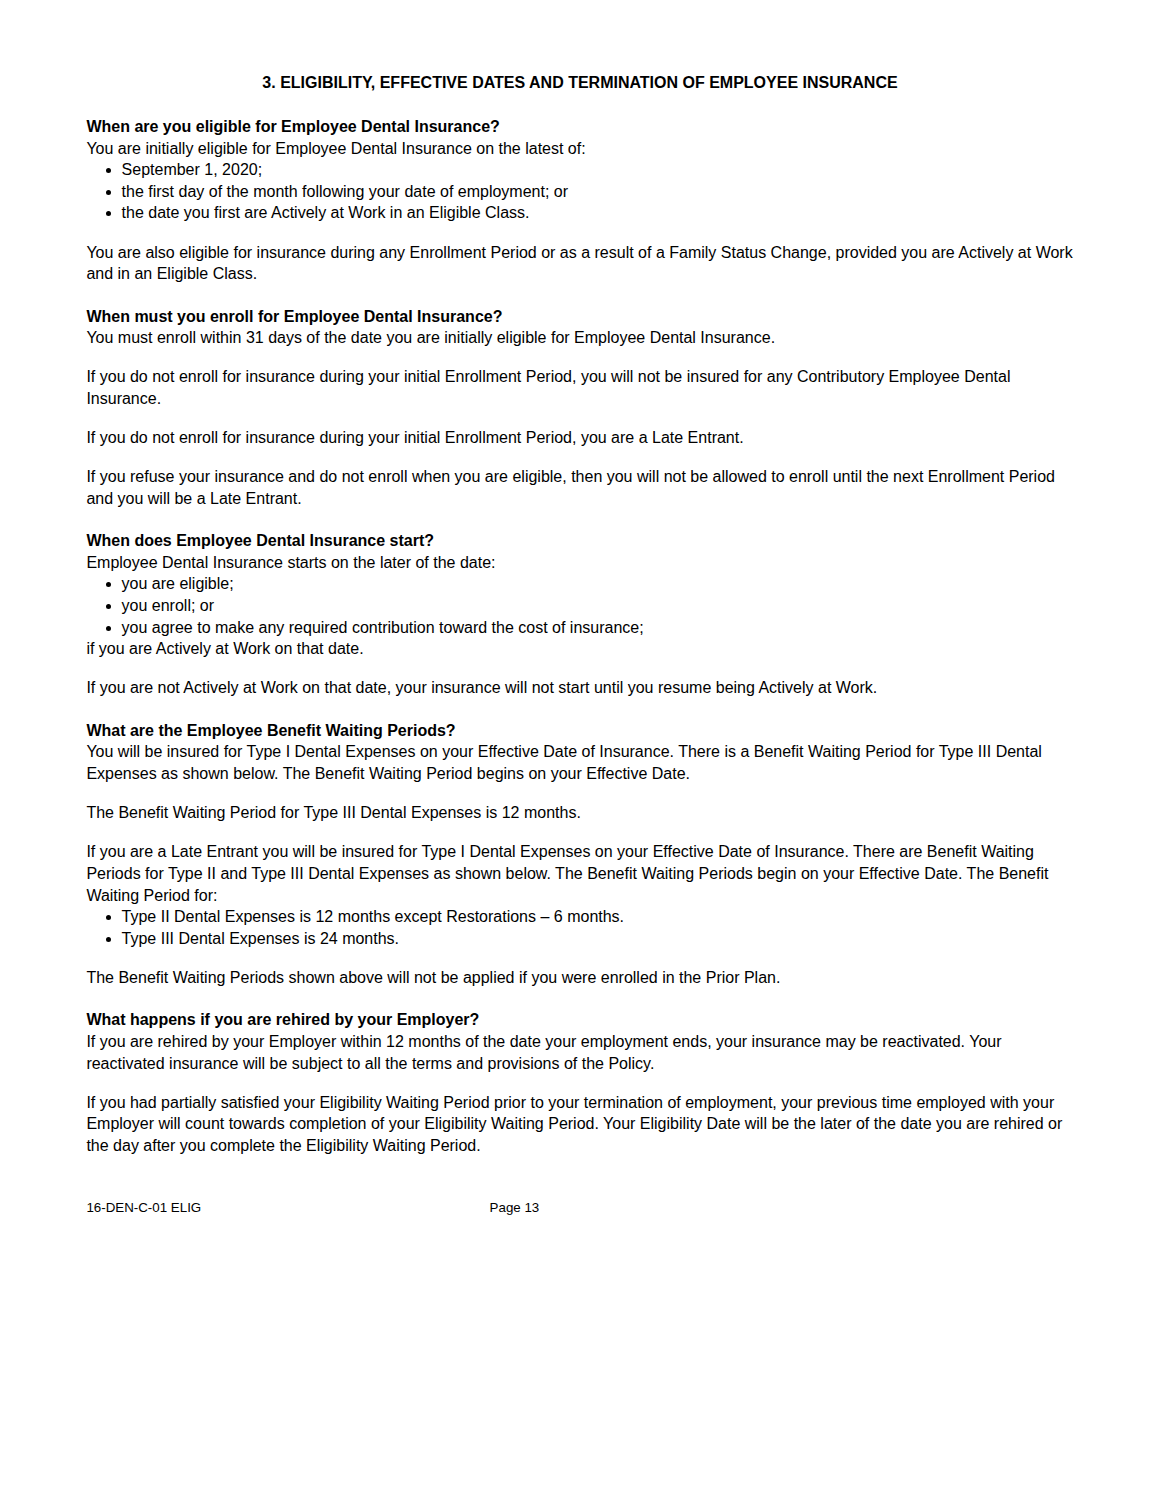3. ELIGIBILITY, EFFECTIVE DATES AND TERMINATION OF EMPLOYEE INSURANCE
When are you eligible for Employee Dental Insurance?
You are initially eligible for Employee Dental Insurance on the latest of:
September 1, 2020;
the first day of the month following your date of employment; or
the date you first are Actively at Work in an Eligible Class.
You are also eligible for insurance during any Enrollment Period or as a result of a Family Status Change, provided you are Actively at Work and in an Eligible Class.
When must you enroll for Employee Dental Insurance?
You must enroll within 31 days of the date you are initially eligible for Employee Dental Insurance.
If you do not enroll for insurance during your initial Enrollment Period, you will not be insured for any Contributory Employee Dental Insurance.
If you do not enroll for insurance during your initial Enrollment Period, you are a Late Entrant.
If you refuse your insurance and do not enroll when you are eligible, then you will not be allowed to enroll until the next Enrollment Period and you will be a Late Entrant.
When does Employee Dental Insurance start?
Employee Dental Insurance starts on the later of the date:
you are eligible;
you enroll; or
you agree to make any required contribution toward the cost of insurance;
if you are Actively at Work on that date.
If you are not Actively at Work on that date, your insurance will not start until you resume being Actively at Work.
What are the Employee Benefit Waiting Periods?
You will be insured for Type I Dental Expenses on your Effective Date of Insurance. There is a Benefit Waiting Period for Type III Dental Expenses as shown below. The Benefit Waiting Period begins on your Effective Date.
The Benefit Waiting Period for Type III Dental Expenses is 12 months.
If you are a Late Entrant you will be insured for Type I Dental Expenses on your Effective Date of Insurance. There are Benefit Waiting Periods for Type II and Type III Dental Expenses as shown below. The Benefit Waiting Periods begin on your Effective Date. The Benefit Waiting Period for:
Type II Dental Expenses is 12 months except Restorations – 6 months.
Type III Dental Expenses is 24 months.
The Benefit Waiting Periods shown above will not be applied if you were enrolled in the Prior Plan.
What happens if you are rehired by your Employer?
If you are rehired by your Employer within 12 months of the date your employment ends, your insurance may be reactivated. Your reactivated insurance will be subject to all the terms and provisions of the Policy.
If you had partially satisfied your Eligibility Waiting Period prior to your termination of employment, your previous time employed with your Employer will count towards completion of your Eligibility Waiting Period. Your Eligibility Date will be the later of the date you are rehired or the day after you complete the Eligibility Waiting Period.
16-DEN-C-01 ELIG Page 13